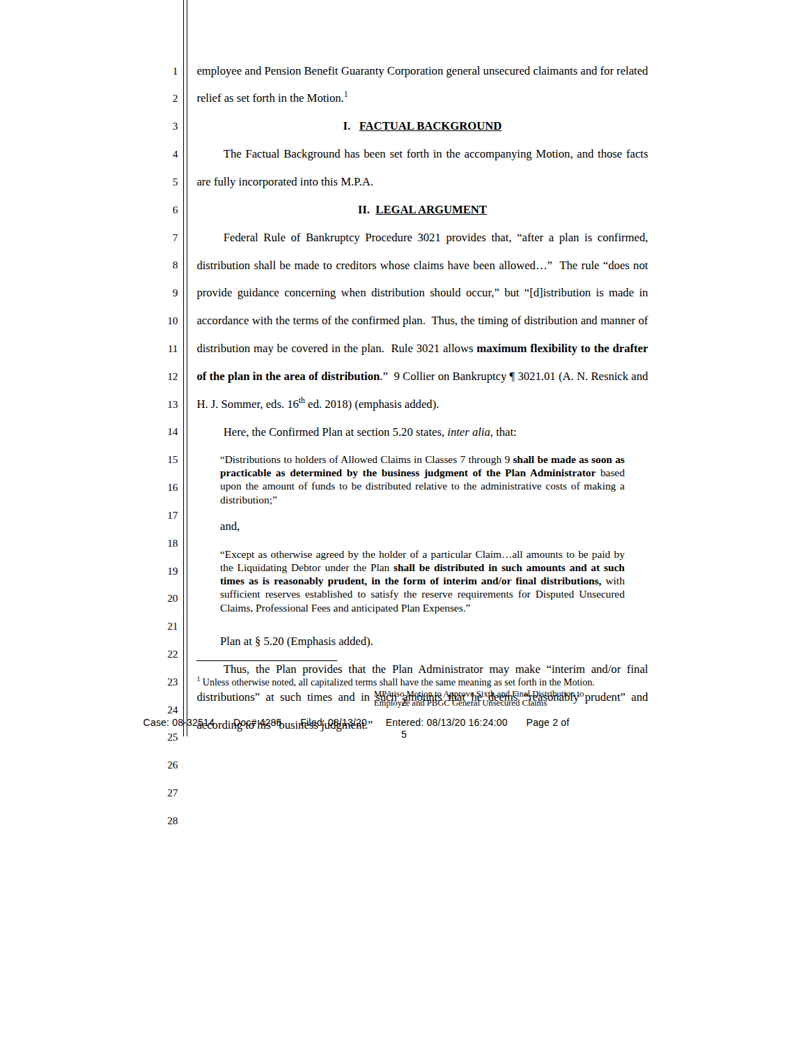1
2
3
4
5
6
7
8
9
10
11
12
13
14
15
16
17
18
19
20
21
22
23
24
25
26
27
28
employee and Pension Benefit Guaranty Corporation general unsecured claimants and for related relief as set forth in the Motion.1
I. FACTUAL BACKGROUND
The Factual Background has been set forth in the accompanying Motion, and those facts are fully incorporated into this M.P.A.
II. LEGAL ARGUMENT
Federal Rule of Bankruptcy Procedure 3021 provides that, “after a plan is confirmed, distribution shall be made to creditors whose claims have been allowed…” The rule “does not provide guidance concerning when distribution should occur,” but “[d]istribution is made in accordance with the terms of the confirmed plan. Thus, the timing of distribution and manner of distribution may be covered in the plan. Rule 3021 allows maximum flexibility to the drafter of the plan in the area of distribution.” 9 Collier on Bankruptcy ¶ 3021.01 (A. N. Resnick and H. J. Sommer, eds. 16th ed. 2018) (emphasis added).
Here, the Confirmed Plan at section 5.20 states, inter alia, that:
“Distributions to holders of Allowed Claims in Classes 7 through 9 shall be made as soon as practicable as determined by the business judgment of the Plan Administrator based upon the amount of funds to be distributed relative to the administrative costs of making a distribution;”
and,
“Except as otherwise agreed by the holder of a particular Claim…all amounts to be paid by the Liquidating Debtor under the Plan shall be distributed in such amounts and at such times as is reasonably prudent, in the form of interim and/or final distributions, with sufficient reserves established to satisfy the reserve requirements for Disputed Unsecured Claims, Professional Fees and anticipated Plan Expenses.”
Plan at § 5.20 (Emphasis added).
Thus, the Plan provides that the Plan Administrator may make “interim and/or final distributions” at such times and in such amounts that he deems “reasonably prudent” and according to his “business judgment.”
1 Unless otherwise noted, all capitalized terms shall have the same meaning as set forth in the Motion.
2
MPA iso Motion to Approve Sixth and Final Distribution to
Employee and PBGC General Unsecured Claims
Case: 08-32514 Doc# 4285 Filed: 08/13/20 Entered: 08/13/20 16:24:00 Page 2 of
5